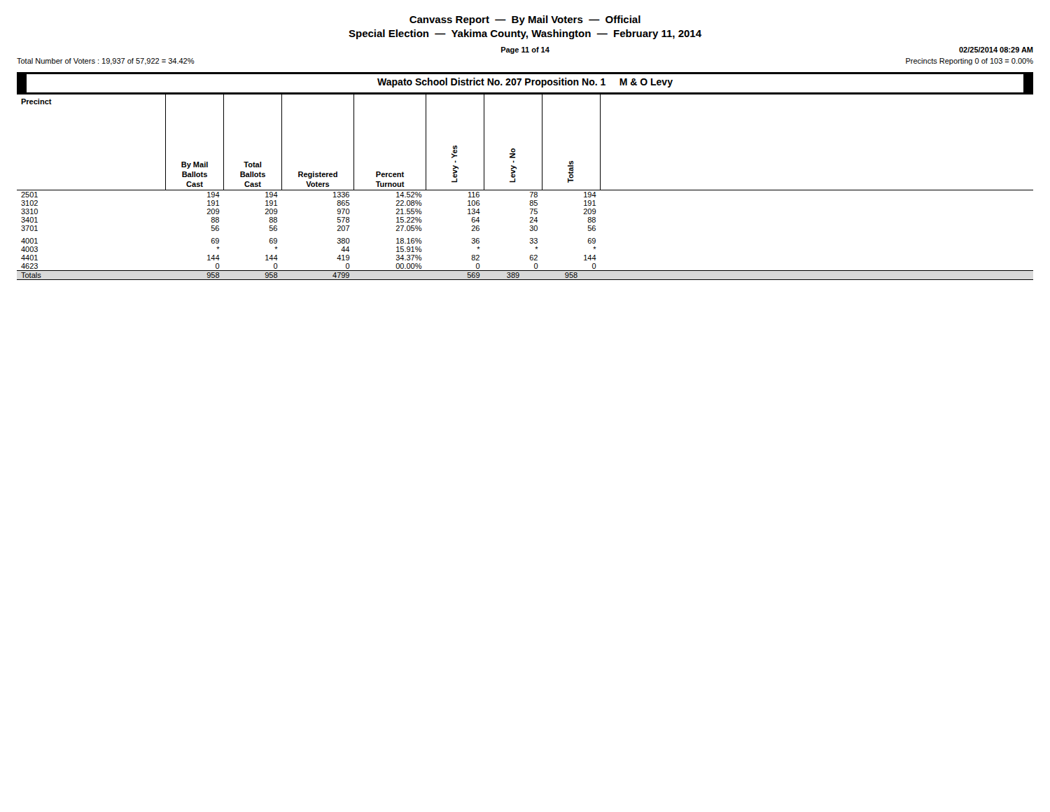Canvass Report — By Mail Voters — Official
Special Election — Yakima County, Washington — February 11, 2014
Page 11 of 14 02/25/2014 08:29 AM
Total Number of Voters : 19,937 of 57,922 = 34.42% Precincts Reporting 0 of 103 = 0.00%
Wapato School District No. 207 Proposition No. 1 M & O Levy
| Precinct | By Mail Ballots Cast | Total Ballots Cast | Registered Voters | Percent Turnout | Levy - Yes | Levy - No | Totals | |
| --- | --- | --- | --- | --- | --- | --- | --- | --- |
| 2501 | 194 | 194 | 1336 | 14.52% | 116 | 78 | 194 | |
| 3102 | 191 | 191 | 865 | 22.08% | 106 | 85 | 191 | |
| 3310 | 209 | 209 | 970 | 21.55% | 134 | 75 | 209 | |
| 3401 | 88 | 88 | 578 | 15.22% | 64 | 24 | 88 | |
| 3701 | 56 | 56 | 207 | 27.05% | 26 | 30 | 56 | |
| 4001 | 69 | 69 | 380 | 18.16% | 36 | 33 | 69 | |
| 4003 | * | * | 44 | 15.91% | * | * | * | |
| 4401 | 144 | 144 | 419 | 34.37% | 82 | 62 | 144 | |
| 4623 | 0 | 0 | 0 | 00.00% | 0 | 0 | 0 | |
| Totals | 958 | 958 | 4799 | | 569 | 389 | 958 | |